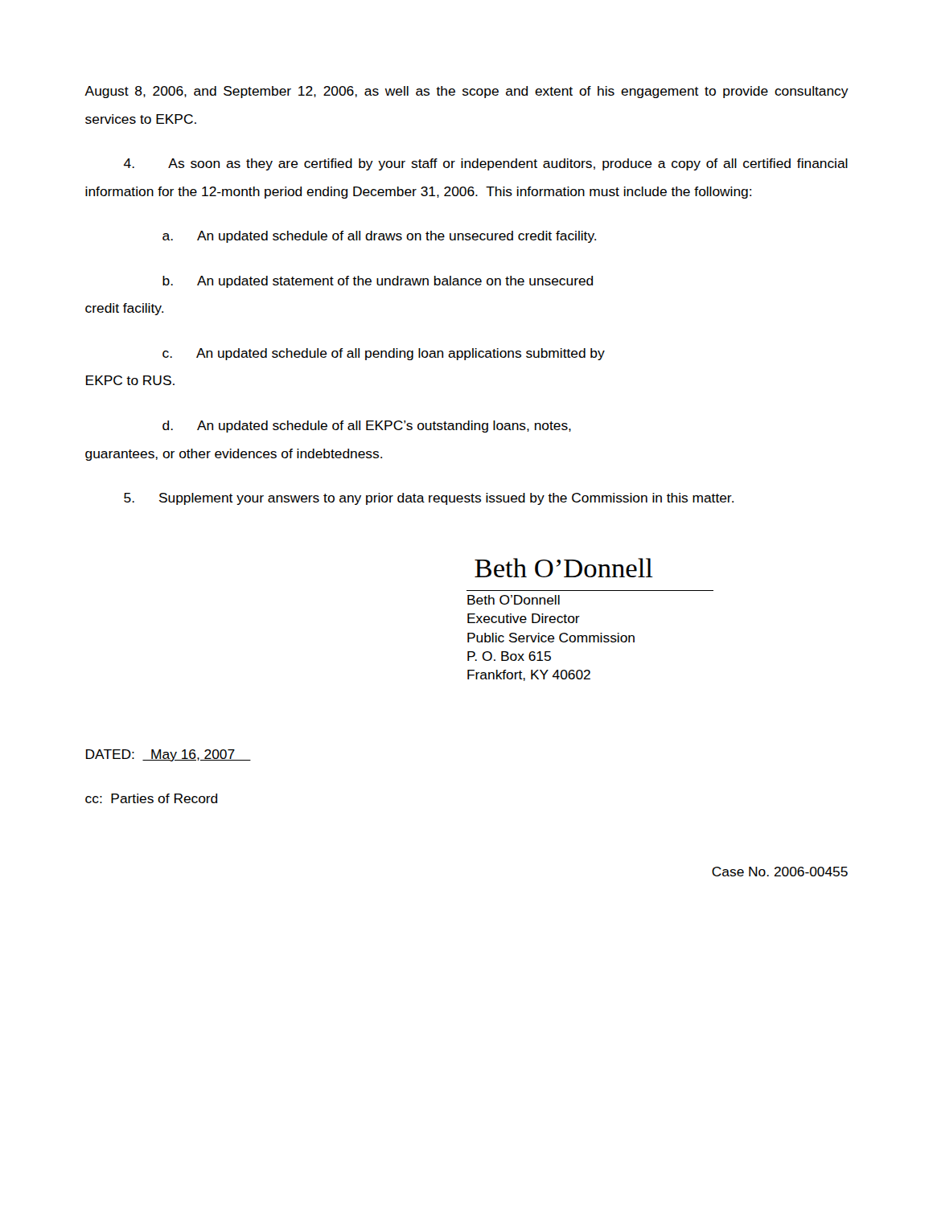August 8, 2006, and September 12, 2006, as well as the scope and extent of his engagement to provide consultancy services to EKPC.
4. As soon as they are certified by your staff or independent auditors, produce a copy of all certified financial information for the 12-month period ending December 31, 2006. This information must include the following:
a. An updated schedule of all draws on the unsecured credit facility.
b. An updated statement of the undrawn balance on the unsecured
credit facility.
c. An updated schedule of all pending loan applications submitted by
EKPC to RUS.
d. An updated schedule of all EKPC’s outstanding loans, notes,
guarantees, or other evidences of indebtedness.
5. Supplement your answers to any prior data requests issued by the Commission in this matter.
Beth O’Donnell
Beth O’Donnell
Executive Director
Public Service Commission
P. O. Box 615
Frankfort, KY 40602
DATED: May 16, 2007
cc: Parties of Record
Case No. 2006-00455